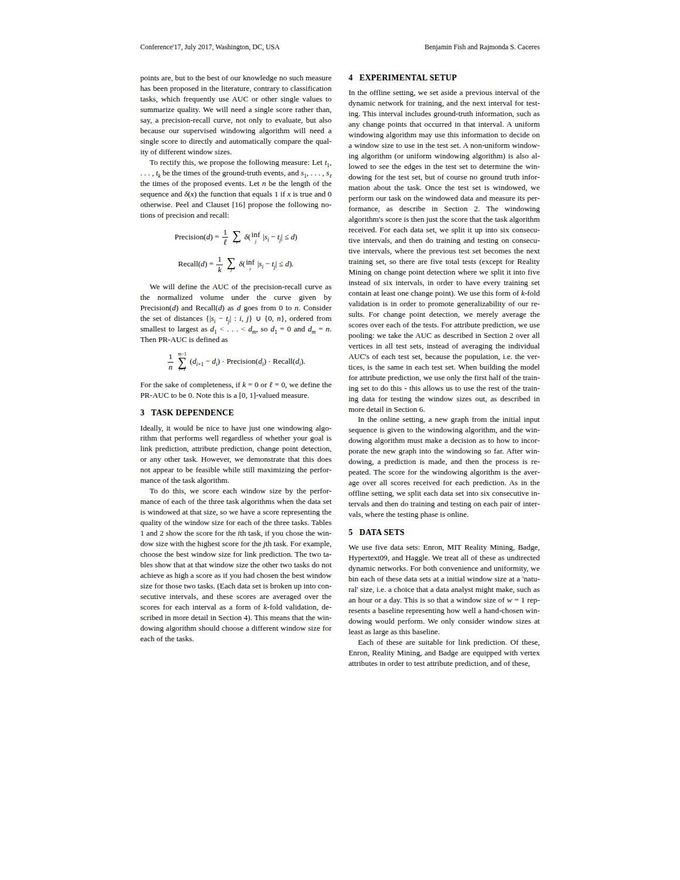Conference'17, July 2017, Washington, DC, USA
Benjamin Fish and Rajmonda S. Caceres
points are, but to the best of our knowledge no such measure has been proposed in the literature, contrary to classification tasks, which frequently use AUC or other single values to summarize quality. We will need a single score rather than, say, a precision-recall curve, not only to evaluate, but also because our supervised windowing algorithm will need a single score to directly and automatically compare the quality of different window sizes.
To rectify this, we propose the following measure: Let t1, . . . , tk be the times of the ground-truth events, and s1, . . . , sℓ the times of the proposed events. Let n be the length of the sequence and δ(x) the function that equals 1 if x is true and 0 otherwise. Peel and Clauset [16] propose the following notions of precision and recall:
Precision(d) = 1 ℓ ∑i δ(inf j |si − tj| ≤ d)
Recall(d) = 1 k ∑j δ(inf i |si − tj| ≤ d).
We will define the AUC of the precision-recall curve as the normalized volume under the curve given by Precision(d) and Recall(d) as d goes from 0 to n. Consider the set of distances {|si − tj| : i, j} ∪ {0, n}, ordered from smallest to largest as d1 < . . . < dm, so d1 = 0 and dm = n. Then PR-AUC is defined as
1 n m−1∑i=1 (di+1 − di) · Precision(di) · Recall(di).
For the sake of completeness, if k = 0 or ℓ = 0, we define the PR-AUC to be 0. Note this is a [0, 1]-valued measure.
3 TASK DEPENDENCE
Ideally, it would be nice to have just one windowing algorithm that performs well regardless of whether your goal is link prediction, attribute prediction, change point detection, or any other task. However, we demonstrate that this does not appear to be feasible while still maximizing the performance of the task algorithm.
To do this, we score each window size by the performance of each of the three task algorithms when the data set is windowed at that size, so we have a score representing the quality of the window size for each of the three tasks. Tables 1 and 2 show the score for the ith task, if you chose the window size with the highest score for the jth task. For example, choose the best window size for link prediction. The two tables show that at that window size the other two tasks do not achieve as high a score as if you had chosen the best window size for those two tasks. (Each data set is broken up into consecutive intervals, and these scores are averaged over the scores for each interval as a form of k-fold validation, described in more detail in Section 4). This means that the windowing algorithm should choose a different window size for each of the tasks.
4 EXPERIMENTAL SETUP
In the offline setting, we set aside a previous interval of the dynamic network for training, and the next interval for testing. This interval includes ground-truth information, such as any change points that occurred in that interval. A uniform windowing algorithm may use this information to decide on a window size to use in the test set. A non-uniform windowing algorithm (or uniform windowing algorithm) is also allowed to see the edges in the test set to determine the windowing for the test set, but of course no ground truth information about the task. Once the test set is windowed, we perform our task on the windowed data and measure its performance, as describe in Section 2. The windowing algorithm's score is then just the score that the task algorithm received. For each data set, we split it up into six consecutive intervals, and then do training and testing on consecutive intervals, where the previous test set becomes the next training set, so there are five total tests (except for Reality Mining on change point detection where we split it into five instead of six intervals, in order to have every training set contain at least one change point). We use this form of k-fold validation is in order to promote generalizability of our results. For change point detection, we merely average the scores over each of the tests. For attribute prediction, we use pooling: we take the AUC as described in Section 2 over all vertices in all test sets, instead of averaging the individual AUC's of each test set, because the population, i.e. the vertices, is the same in each test set. When building the model for attribute prediction, we use only the first half of the training set to do this - this allows us to use the rest of the training data for testing the window sizes out, as described in more detail in Section 6.
In the online setting, a new graph from the initial input sequence is given to the windowing algorithm, and the windowing algorithm must make a decision as to how to incorporate the new graph into the windowing so far. After windowing, a prediction is made, and then the process is repeated. The score for the windowing algorithm is the average over all scores received for each prediction. As in the offline setting, we split each data set into six consecutive intervals and then do training and testing on each pair of intervals, where the testing phase is online.
5 DATA SETS
We use five data sets: Enron, MIT Reality Mining, Badge, Hypertext09, and Haggle. We treat all of these as undirected dynamic networks. For both convenience and uniformity, we bin each of these data sets at a initial window size at a 'natural' size, i.e. a choice that a data analyst might make, such as an hour or a day. This is so that a window size of w = 1 represents a baseline representing how well a hand-chosen windowing would perform. We only consider window sizes at least as large as this baseline.
Each of these are suitable for link prediction. Of these, Enron, Reality Mining, and Badge are equipped with vertex attributes in order to test attribute prediction, and of these,